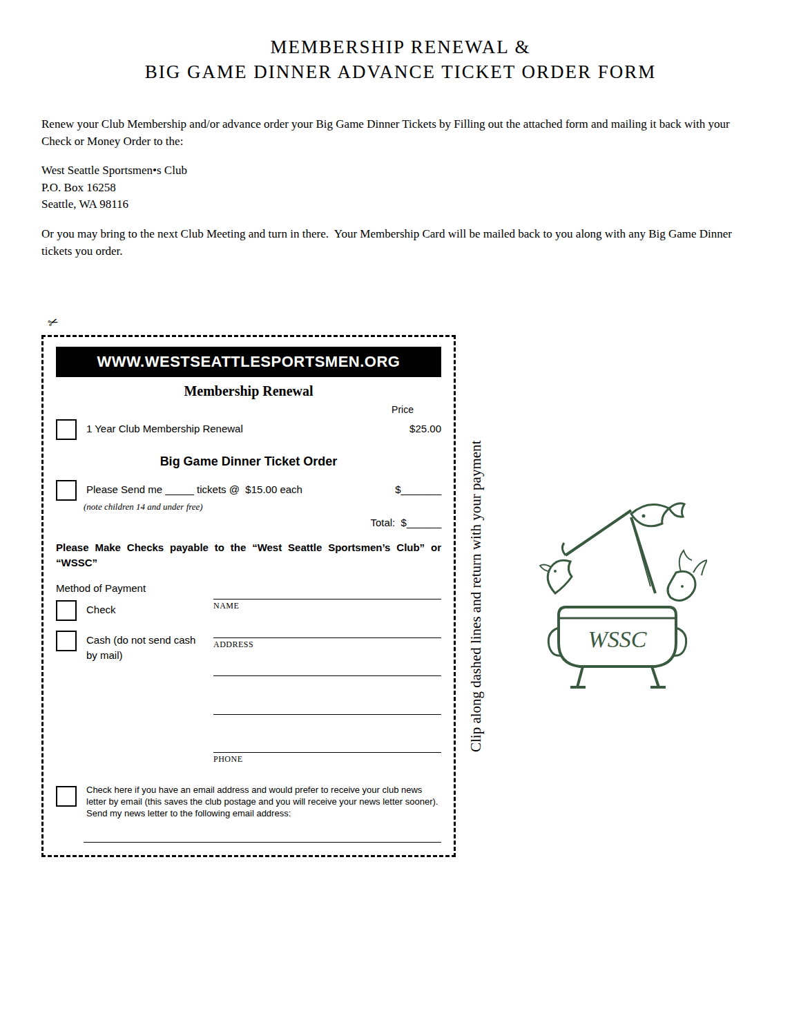MEMBERSHIP RENEWAL &
BIG GAME DINNER ADVANCE TICKET ORDER FORM
Renew your Club Membership and/or advance order your Big Game Dinner Tickets by Filling out the attached form and mailing it back with your Check or Money Order to the:
West Seattle Sportsmen•s Club
P.O. Box 16258
Seattle, WA 98116
Or you may bring to the next Club Meeting and turn in there. Your Membership Card will be mailed back to you along with any Big Game Dinner tickets you order.
✂
WWW.WESTSEATTLESPORTSMEN.ORG
Membership Renewal
Price
1 Year Club Membership Renewal
$25.00
Big Game Dinner Ticket Order
Please Send me _____ tickets @ $15.00 each
$_______
(note children 14 and under free)
Total: $______
Please Make Checks payable to the “West Seattle Sportsmen’s Club” or “WSSC”
Method of Payment
Check
Cash (do not send cash by mail)
NAME
ADDRESS
PHONE
Check here if you have an email address and would prefer to receive your club news letter by email (this saves the club postage and you will receive your news letter sooner). Send my news letter to the following email address:
Clip along dashed lines and return with your payment
WSSC